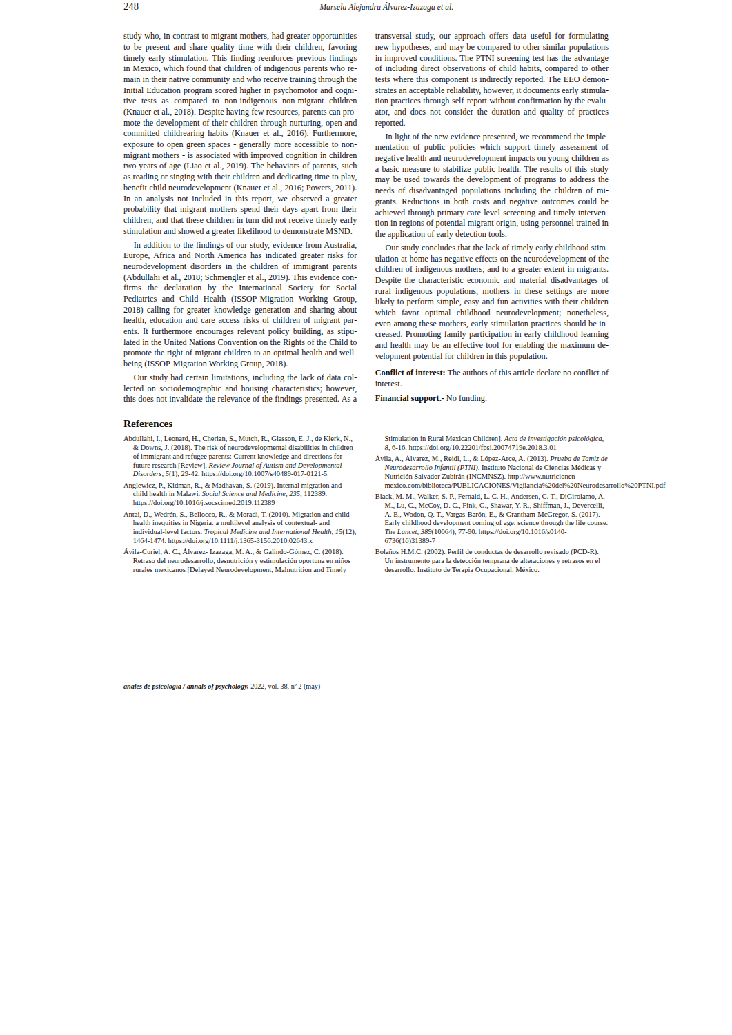248
Marsela Alejandra Álvarez-Izazaga et al.
study who, in contrast to migrant mothers, had greater opportunities to be present and share quality time with their children, favoring timely early stimulation. This finding reenforces previous findings in Mexico, which found that children of indigenous parents who remain in their native community and who receive training through the Initial Education program scored higher in psychomotor and cognitive tests as compared to non-indigenous non-migrant children (Knauer et al., 2018). Despite having few resources, parents can promote the development of their children through nurturing, open and committed childrearing habits (Knauer et al., 2016). Furthermore, exposure to open green spaces - generally more accessible to non-migrant mothers - is associated with improved cognition in children two years of age (Liao et al., 2019). The behaviors of parents, such as reading or singing with their children and dedicating time to play, benefit child neurodevelopment (Knauer et al., 2016; Powers, 2011). In an analysis not included in this report, we observed a greater probability that migrant mothers spend their days apart from their children, and that these children in turn did not receive timely early stimulation and showed a greater likelihood to demonstrate MSND.
In addition to the findings of our study, evidence from Australia, Europe, Africa and North America has indicated greater risks for neurodevelopment disorders in the children of immigrant parents (Abdullahi et al., 2018; Schmengler et al., 2019). This evidence confirms the declaration by the International Society for Social Pediatrics and Child Health (ISSOP-Migration Working Group, 2018) calling for greater knowledge generation and sharing about health, education and care access risks of children of migrant parents. It furthermore encourages relevant policy building, as stipulated in the United Nations Convention on the Rights of the Child to promote the right of migrant children to an optimal health and wellbeing (ISSOP-Migration Working Group, 2018).
Our study had certain limitations, including the lack of data collected on sociodemographic and housing characteristics; however, this does not invalidate the relevance of the findings presented. As a transversal study, our approach offers data useful for formulating new hypotheses, and may be compared to other similar populations in improved conditions. The PTNI screening test has the advantage of including direct observations of child habits, compared to other tests where this component is indirectly reported. The EEO demonstrates an acceptable reliability, however, it documents early stimulation practices through self-report without confirmation by the evaluator, and does not consider the duration and quality of practices reported.
In light of the new evidence presented, we recommend the implementation of public policies which support timely assessment of negative health and neurodevelopment impacts on young children as a basic measure to stabilize public health. The results of this study may be used towards the development of programs to address the needs of disadvantaged populations including the children of migrants. Reductions in both costs and negative outcomes could be achieved through primary-care-level screening and timely intervention in regions of potential migrant origin, using personnel trained in the application of early detection tools.
Our study concludes that the lack of timely early childhood stimulation at home has negative effects on the neurodevelopment of the children of indigenous mothers, and to a greater extent in migrants. Despite the characteristic economic and material disadvantages of rural indigenous populations, mothers in these settings are more likely to perform simple, easy and fun activities with their children which favor optimal childhood neurodevelopment; nonetheless, even among these mothers, early stimulation practices should be increased. Promoting family participation in early childhood learning and health may be an effective tool for enabling the maximum development potential for children in this population.
Conflict of interest: The authors of this article declare no conflict of interest.
Financial support.- No funding.
References
Abdullahi, I., Leonard, H., Cherian, S., Mutch, R., Glasson, E. J., de Klerk, N., & Downs, J. (2018). The risk of neurodevelopmental disabilities in children of immigrant and refugee parents: Current knowledge and directions for future research [Review]. Review Journal of Autism and Developmental Disorders, 5(1), 29-42. https://doi.org/10.1007/s40489-017-0121-5
Anglewicz, P., Kidman, R., & Madhavan, S. (2019). Internal migration and child health in Malawi. Social Science and Medicine, 235, 112389. https://doi.org/10.1016/j.socscimed.2019.112389
Antai, D., Wedrén, S., Bellocco, R., & Moradi, T. (2010). Migration and child health inequities in Nigeria: a multilevel analysis of contextual- and individual-level factors. Tropical Medicine and International Health, 15(12), 1464-1474. https://doi.org/10.1111/j.1365-3156.2010.02643.x
Ávila-Curiel, A. C., Álvarez- Izazaga, M. A., & Galindo-Gómez, C. (2018). Retraso del neurodesarrollo, desnutrición y estimulación oportuna en niños rurales mexicanos [Delayed Neurodevelopment, Malnutrition and Timely Stimulation in Rural Mexican Children]. Acta de investigación psicológica, 8, 6-16. https://doi.org/10.22201/fpsi.20074719e.2018.3.01
Ávila, A., Álvarez, M., Reidl, L., & López-Arce, A. (2013). Prueba de Tamiz de Neurodesarrollo Infantil (PTNI). Instituto Nacional de Ciencias Médicas y Nutrición Salvador Zubirán (INCMNSZ). http://www.nutricionen-mexico.com/biblioteca/PUBLICACIONES/Vigilancia%20del%20Neurodesarrollo%20PTNI.pdf
Black, M. M., Walker, S. P., Fernald, L. C. H., Andersen, C. T., DiGirolamo, A. M., Lu, C., McCoy, D. C., Fink, G., Shawar, Y. R., Shiffman, J., Devercelli, A. E., Wodon, Q. T., Vargas-Barón, E., & Grantham-McGregor, S. (2017). Early childhood development coming of age: science through the life course. The Lancet, 389(10064), 77-90. https://doi.org/10.1016/s0140-6736(16)31389-7
Bolaños H.M.C. (2002). Perfil de conductas de desarrollo revisado (PCD-R). Un instrumento para la detección temprana de alteraciones y retrasos en el desarrollo. Instituto de Terapia Ocupacional. México.
anales de psicología / annals of psychology, 2022, vol. 38, nº 2 (may)